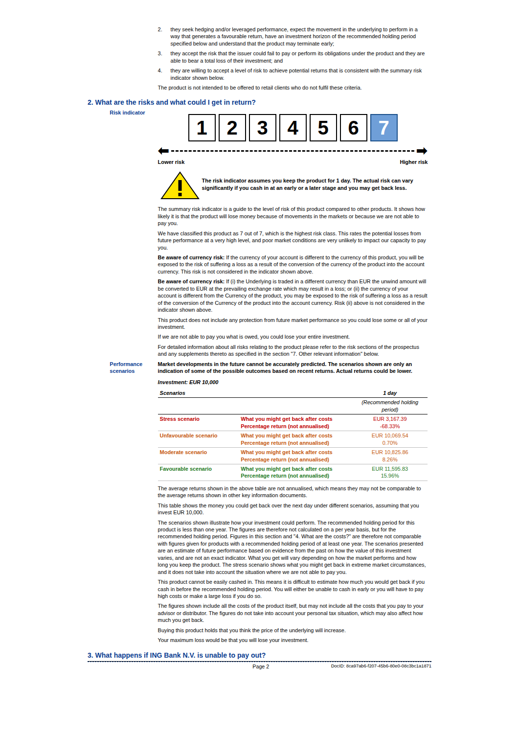2. they seek hedging and/or leveraged performance, expect the movement in the underlying to perform in a way that generates a favourable return, have an investment horizon of the recommended holding period specified below and understand that the product may terminate early;
3. they accept the risk that the issuer could fail to pay or perform its obligations under the product and they are able to bear a total loss of their investment; and
4. they are willing to accept a level of risk to achieve potential returns that is consistent with the summary risk indicator shown below.
The product is not intended to be offered to retail clients who do not fulfil these criteria.
2. What are the risks and what could I get in return?
Risk indicator
1
2
3
4
5
6
7
⬅ ➡
Lower risk Higher risk
The risk indicator assumes you keep the product for 1 day. The actual risk can vary significantly if you cash in at an early or a later stage and you may get back less.
The summary risk indicator is a guide to the level of risk of this product compared to other products. It shows how likely it is that the product will lose money because of movements in the markets or because we are not able to pay you.
We have classified this product as 7 out of 7, which is the highest risk class. This rates the potential losses from future performance at a very high level, and poor market conditions are very unlikely to impact our capacity to pay you.
Be aware of currency risk: If the currency of your account is different to the currency of this product, you will be exposed to the risk of suffering a loss as a result of the conversion of the currency of the product into the account currency. This risk is not considered in the indicator shown above.
Be aware of currency risk: If (i) the Underlying is traded in a different currency than EUR the unwind amount will be converted to EUR at the prevailing exchange rate which may result in a loss; or (ii) the currency of your account is different from the Currency of the product, you may be exposed to the risk of suffering a loss as a result of the conversion of the Currency of the product into the account currency. Risk (ii) above is not considered in the indicator shown above.
This product does not include any protection from future market performance so you could lose some or all of your investment.
If we are not able to pay you what is owed, you could lose your entire investment.
For detailed information about all risks relating to the product please refer to the risk sections of the prospectus and any supplements thereto as specified in the section "7. Other relevant information" below.
Performance
scenarios
Market developments in the future cannot be accurately predicted. The scenarios shown are only an indication of some of the possible outcomes based on recent returns. Actual returns could be lower.
Investment: EUR 10,000
| Scenarios | | 1 day |
| | | (Recommended holding period) |
| Stress scenario | What you might get back after costs Percentage return (not annualised) | EUR 3,167.39 -68.33% |
| Unfavourable scenario | What you might get back after costs Percentage return (not annualised) | EUR 10,069.54 0.70% |
| Moderate scenario | What you might get back after costs Percentage return (not annualised) | EUR 10,825.86 8.26% |
| Favourable scenario | What you might get back after costs Percentage return (not annualised) | EUR 11,595.83 15.96% |
The average returns shown in the above table are not annualised, which means they may not be comparable to the average returns shown in other key information documents.
This table shows the money you could get back over the next day under different scenarios, assuming that you invest EUR 10,000.
The scenarios shown illustrate how your investment could perform. The recommended holding period for this product is less than one year. The figures are therefore not calculated on a per year basis, but for the recommended holding period. Figures in this section and "4. What are the costs?" are therefore not comparable with figures given for products with a recommended holding period of at least one year. The scenarios presented are an estimate of future performance based on evidence from the past on how the value of this investment varies, and are not an exact indicator. What you get will vary depending on how the market performs and how long you keep the product. The stress scenario shows what you might get back in extreme market circumstances, and it does not take into account the situation where we are not able to pay you.
This product cannot be easily cashed in. This means it is difficult to estimate how much you would get back if you cash in before the recommended holding period. You will either be unable to cash in early or you will have to pay high costs or make a large loss if you do so.
The figures shown include all the costs of the product itself, but may not include all the costs that you pay to your advisor or distributor. The figures do not take into account your personal tax situation, which may also affect how much you get back.
Buying this product holds that you think the price of the underlying will increase.
Your maximum loss would be that you will lose your investment.
3. What happens if ING Bank N.V. is unable to pay out?
Page 2 DocID: 8ca97ab6-f207-45b6-80e0-08c3bc1a1871